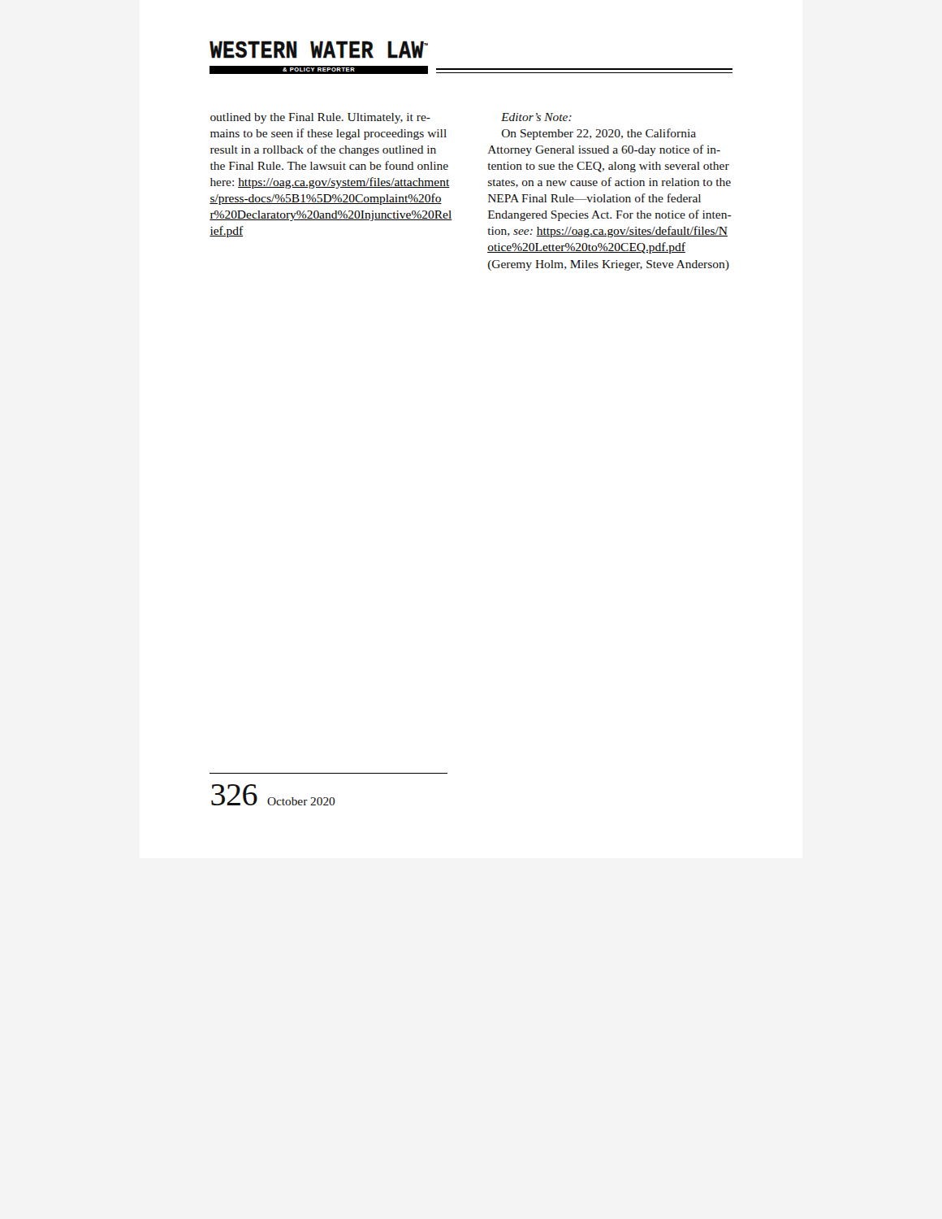Western Water Law™ & Policy Reporter
outlined by the Final Rule. Ultimately, it remains to be seen if these legal proceedings will result in a rollback of the changes outlined in the Final Rule. The lawsuit can be found online here: https://oag.ca.gov/system/files/attachments/press-docs/%5B1%5D%20Complaint%20for%20Declaratory%20and%20Injunctive%20Relief.pdf
Editor’s Note:
On September 22, 2020, the California Attorney General issued a 60-day notice of intention to sue the CEQ, along with several other states, on a new cause of action in relation to the NEPA Final Rule—violation of the federal Endangered Species Act. For the notice of intention, see: https://oag.ca.gov/sites/default/files/Notice%20Letter%20to%20CEQ.pdf.pdf (Geremy Holm, Miles Krieger, Steve Anderson)
326 October 2020